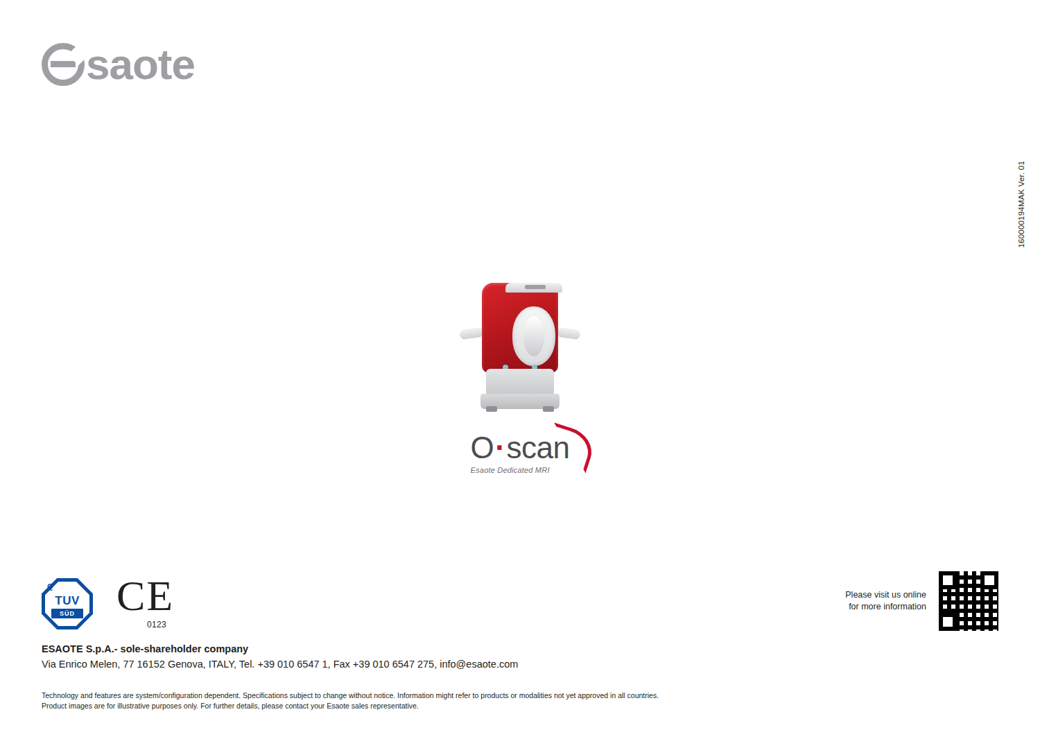saote
160000194MAK Ver. 01
O·scan
Esaote Dedicated MRI
Q
TUV
SÜD
CE
0123
Please visit us online
for more information
ESAOTE S.p.A.- sole-shareholder company
Via Enrico Melen, 77 16152 Genova, ITALY, Tel. +39 010 6547 1, Fax +39 010 6547 275, info@esaote.com
Technology and features are system/configuration dependent. Specifications subject to change without notice. Information might refer to products or modalities not yet approved in all countries.
Product images are for illustrative purposes only. For further details, please contact your Esaote sales representative.